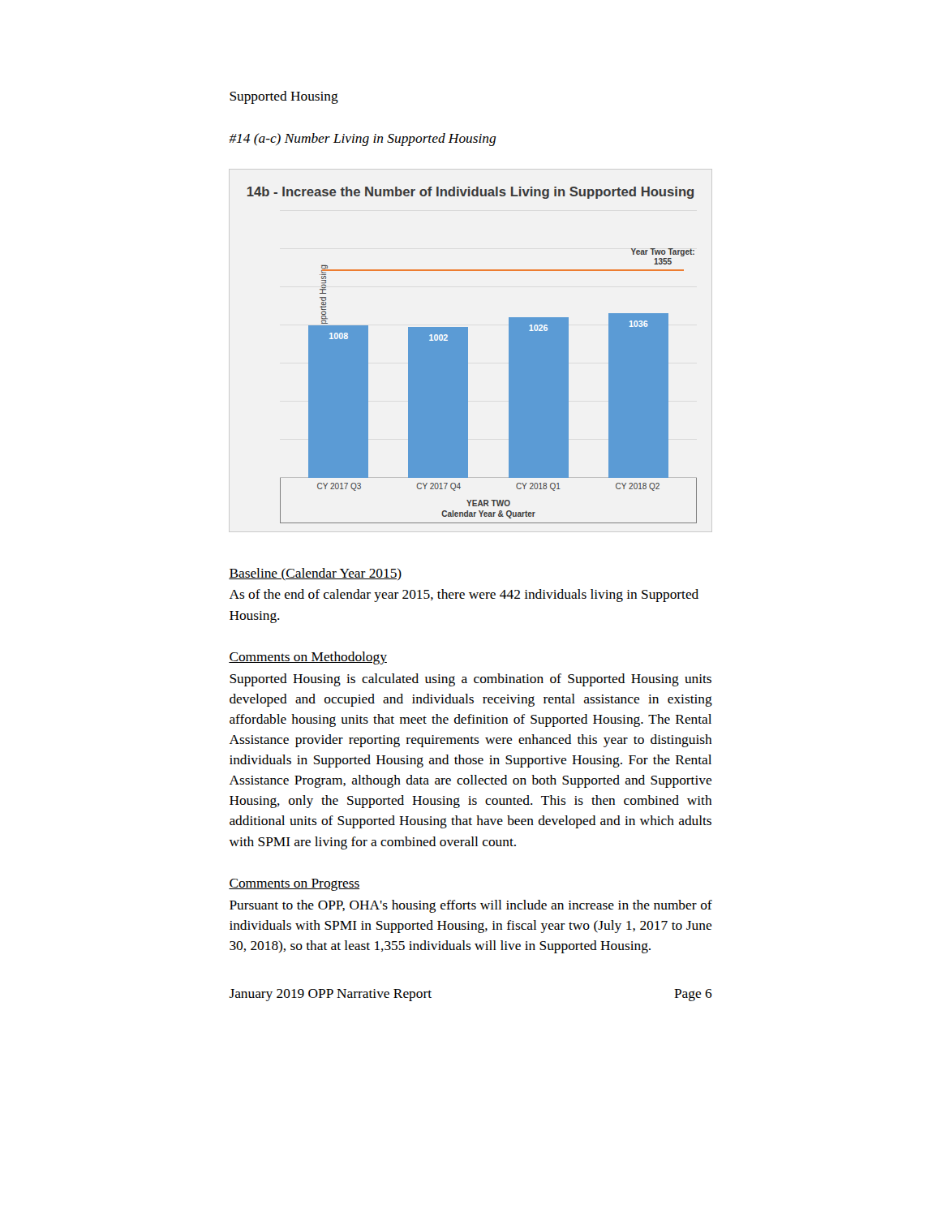Supported Housing
#14 (a-c) Number Living in Supported Housing
14b - Increase the Number of Individuals Living in Supported Housing
Number of Individuals in Supported Housing
Year Two Target:
1355
1008
1002
1026
1036
CY 2017 Q3
CY 2017 Q4
CY 2018 Q1
CY 2018 Q2
YEAR TWO
Calendar Year & Quarter
Baseline (Calendar Year 2015)
As of the end of calendar year 2015, there were 442 individuals living in Supported Housing.
Comments on Methodology
Supported Housing is calculated using a combination of Supported Housing units developed and occupied and individuals receiving rental assistance in existing affordable housing units that meet the definition of Supported Housing. The Rental Assistance provider reporting requirements were enhanced this year to distinguish individuals in Supported Housing and those in Supportive Housing. For the Rental Assistance Program, although data are collected on both Supported and Supportive Housing, only the Supported Housing is counted. This is then combined with additional units of Supported Housing that have been developed and in which adults with SPMI are living for a combined overall count.
Comments on Progress
Pursuant to the OPP, OHA's housing efforts will include an increase in the number of individuals with SPMI in Supported Housing, in fiscal year two (July 1, 2017 to June 30, 2018), so that at least 1,355 individuals will live in Supported Housing.
January 2019 OPP Narrative Report Page 6